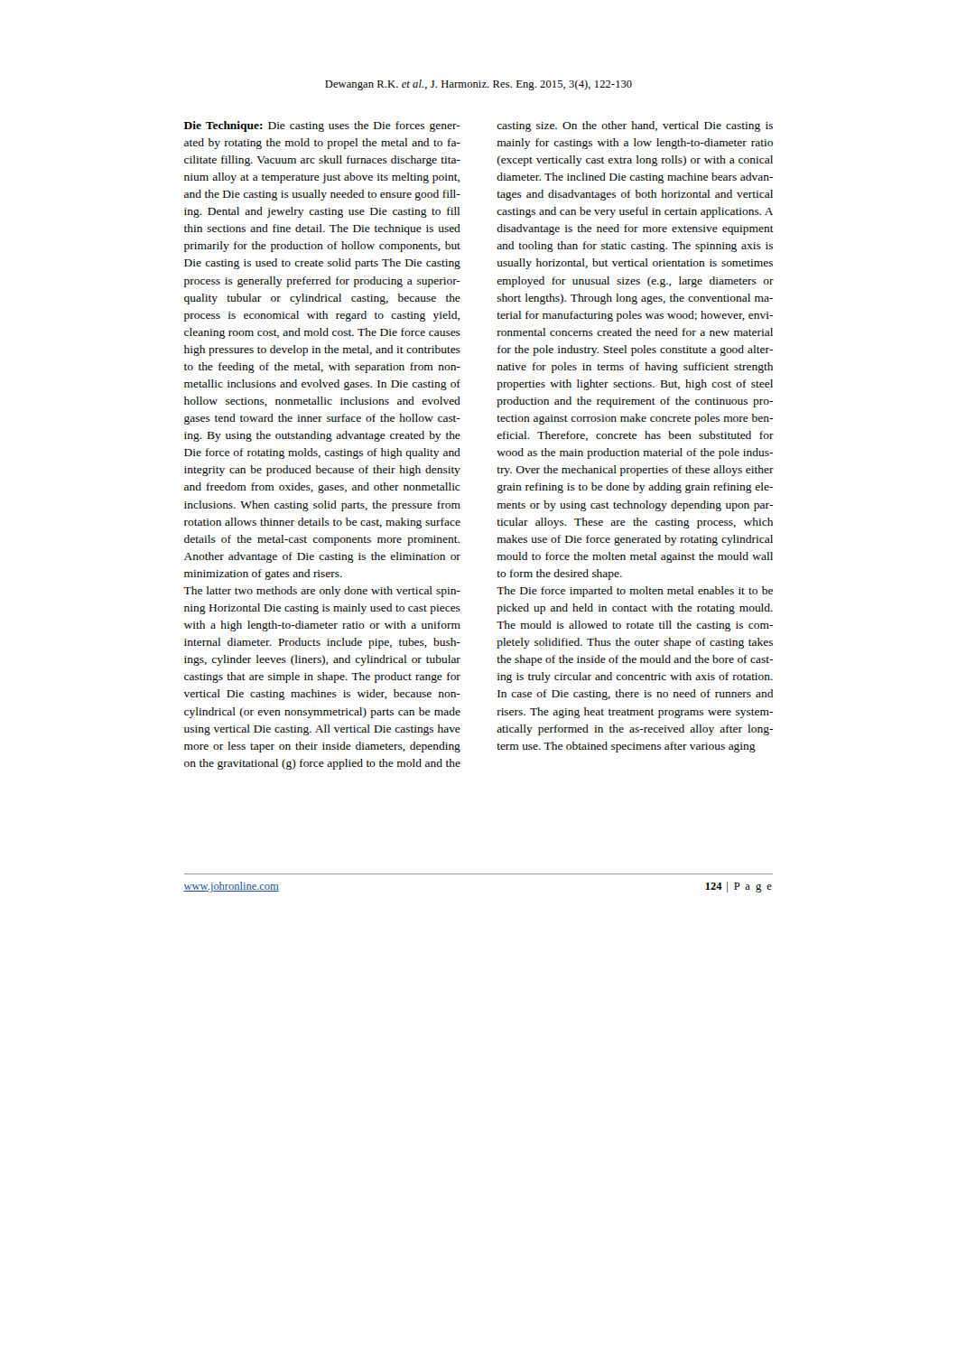Dewangan R.K. et al., J. Harmoniz. Res. Eng. 2015, 3(4), 122-130
Die Technique: Die casting uses the Die forces generated by rotating the mold to propel the metal and to facilitate filling. Vacuum arc skull furnaces discharge titanium alloy at a temperature just above its melting point, and the Die casting is usually needed to ensure good filling. Dental and jewelry casting use Die casting to fill thin sections and fine detail. The Die technique is used primarily for the production of hollow components, but Die casting is used to create solid parts The Die casting process is generally preferred for producing a superior-quality tubular or cylindrical casting, because the process is economical with regard to casting yield, cleaning room cost, and mold cost. The Die force causes high pressures to develop in the metal, and it contributes to the feeding of the metal, with separation from nonmetallic inclusions and evolved gases. In Die casting of hollow sections, nonmetallic inclusions and evolved gases tend toward the inner surface of the hollow casting. By using the outstanding advantage created by the Die force of rotating molds, castings of high quality and integrity can be produced because of their high density and freedom from oxides, gases, and other nonmetallic inclusions. When casting solid parts, the pressure from rotation allows thinner details to be cast, making surface details of the metal-cast components more prominent. Another advantage of Die casting is the elimination or minimization of gates and risers.
The latter two methods are only done with vertical spinning Horizontal Die casting is mainly used to cast pieces with a high length-to-diameter ratio or with a uniform internal diameter. Products include pipe, tubes, bushings, cylinder leeves (liners), and cylindrical or tubular castings that are simple in shape. The product range for vertical Die casting machines is wider, because noncylindrical (or even nonsymmetrical) parts can be made using vertical Die casting. All vertical Die castings have more or less taper on their inside diameters, depending on the gravitational (g) force applied to the mold and the casting size. On the other hand, vertical Die casting is mainly for castings with a low length-to-diameter ratio (except vertically cast extra long rolls) or with a conical diameter. The inclined Die casting machine bears advantages and disadvantages of both horizontal and vertical castings and can be very useful in certain applications. A disadvantage is the need for more extensive equipment and tooling than for static casting. The spinning axis is usually horizontal, but vertical orientation is sometimes employed for unusual sizes (e.g., large diameters or short lengths). Through long ages, the conventional material for manufacturing poles was wood; however, environmental concerns created the need for a new material for the pole industry. Steel poles constitute a good alternative for poles in terms of having sufficient strength properties with lighter sections. But, high cost of steel production and the requirement of the continuous protection against corrosion make concrete poles more beneficial. Therefore, concrete has been substituted for wood as the main production material of the pole industry. Over the mechanical properties of these alloys either grain refining is to be done by adding grain refining elements or by using cast technology depending upon particular alloys. These are the casting process, which makes use of Die force generated by rotating cylindrical mould to force the molten metal against the mould wall to form the desired shape.
The Die force imparted to molten metal enables it to be picked up and held in contact with the rotating mould. The mould is allowed to rotate till the casting is completely solidified. Thus the outer shape of casting takes the shape of the inside of the mould and the bore of casting is truly circular and concentric with axis of rotation. In case of Die casting, there is no need of runners and risers. The aging heat treatment programs were systematically performed in the as-received alloy after long-term use. The obtained specimens after various aging
www.johronline.com 124 | P a g e